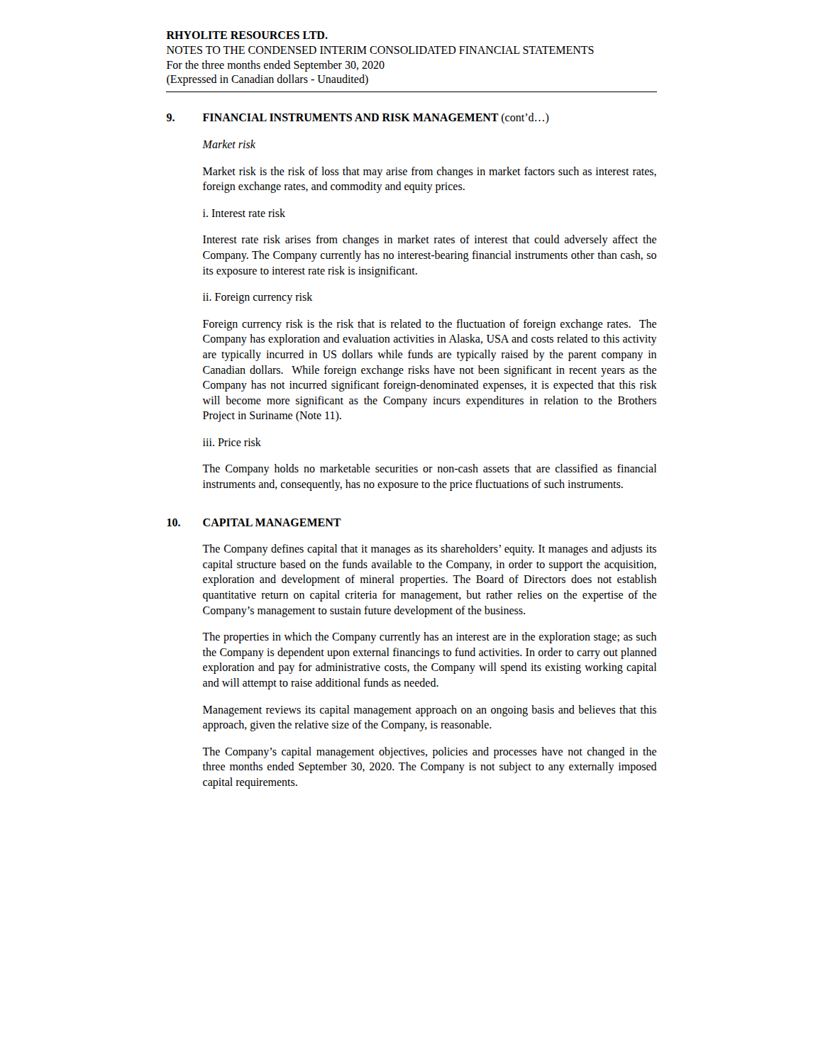RHYOLITE RESOURCES LTD.
NOTES TO THE CONDENSED INTERIM CONSOLIDATED FINANCIAL STATEMENTS
For the three months ended September 30, 2020
(Expressed in Canadian dollars - Unaudited)
9. FINANCIAL INSTRUMENTS AND RISK MANAGEMENT (cont’d…)
Market risk
Market risk is the risk of loss that may arise from changes in market factors such as interest rates, foreign exchange rates, and commodity and equity prices.
i. Interest rate risk
Interest rate risk arises from changes in market rates of interest that could adversely affect the Company. The Company currently has no interest-bearing financial instruments other than cash, so its exposure to interest rate risk is insignificant.
ii. Foreign currency risk
Foreign currency risk is the risk that is related to the fluctuation of foreign exchange rates. The Company has exploration and evaluation activities in Alaska, USA and costs related to this activity are typically incurred in US dollars while funds are typically raised by the parent company in Canadian dollars. While foreign exchange risks have not been significant in recent years as the Company has not incurred significant foreign-denominated expenses, it is expected that this risk will become more significant as the Company incurs expenditures in relation to the Brothers Project in Suriname (Note 11).
iii. Price risk
The Company holds no marketable securities or non-cash assets that are classified as financial instruments and, consequently, has no exposure to the price fluctuations of such instruments.
10. CAPITAL MANAGEMENT
The Company defines capital that it manages as its shareholders’ equity. It manages and adjusts its capital structure based on the funds available to the Company, in order to support the acquisition, exploration and development of mineral properties. The Board of Directors does not establish quantitative return on capital criteria for management, but rather relies on the expertise of the Company’s management to sustain future development of the business.
The properties in which the Company currently has an interest are in the exploration stage; as such the Company is dependent upon external financings to fund activities. In order to carry out planned exploration and pay for administrative costs, the Company will spend its existing working capital and will attempt to raise additional funds as needed.
Management reviews its capital management approach on an ongoing basis and believes that this approach, given the relative size of the Company, is reasonable.
The Company’s capital management objectives, policies and processes have not changed in the three months ended September 30, 2020. The Company is not subject to any externally imposed capital requirements.